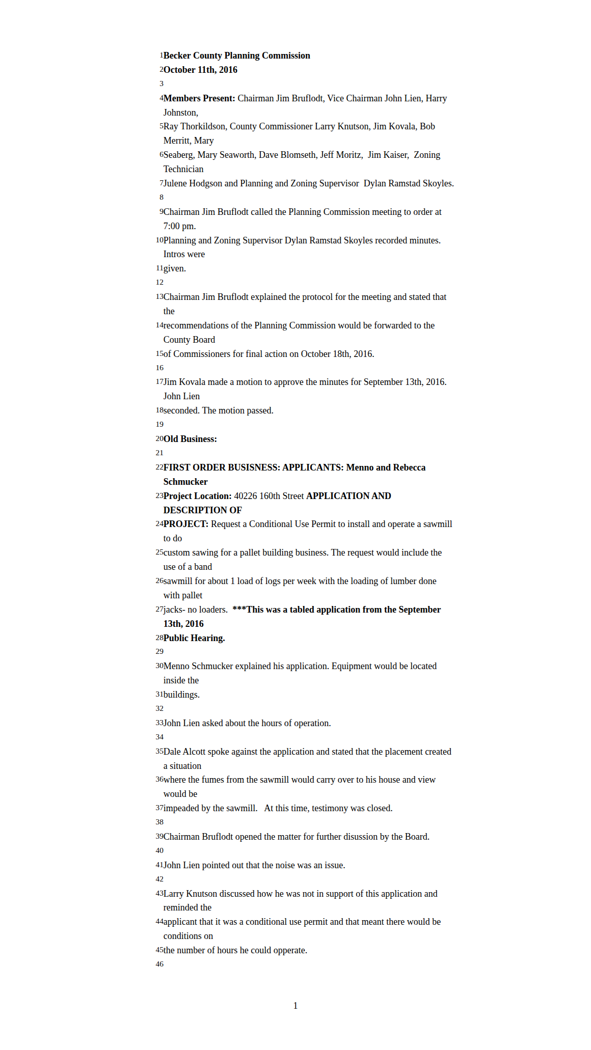| 1 | Becker County Planning Commission |
| 2 | October 11th, 2016 |
| 3 | |
| 4 | Members Present: Chairman Jim Bruflodt, Vice Chairman John Lien, Harry Johnston, |
| 5 | Ray Thorkildson, County Commissioner Larry Knutson, Jim Kovala, Bob Merritt, Mary |
| 6 | Seaberg, Mary Seaworth, Dave Blomseth, Jeff Moritz, Jim Kaiser, Zoning Technician |
| 7 | Julene Hodgson and Planning and Zoning Supervisor Dylan Ramstad Skoyles. |
| 8 | |
| 9 | Chairman Jim Bruflodt called the Planning Commission meeting to order at 7:00 pm. |
| 10 | Planning and Zoning Supervisor Dylan Ramstad Skoyles recorded minutes. Intros were |
| 11 | given. |
| 12 | |
| 13 | Chairman Jim Bruflodt explained the protocol for the meeting and stated that the |
| 14 | recommendations of the Planning Commission would be forwarded to the County Board |
| 15 | of Commissioners for final action on October 18th, 2016. |
| 16 | |
| 17 | Jim Kovala made a motion to approve the minutes for September 13th, 2016. John Lien |
| 18 | seconded. The motion passed. |
| 19 | |
| 20 | Old Business: |
| 21 | |
| 22 | FIRST ORDER BUSISNESS: APPLICANTS: Menno and Rebecca Schmucker |
| 23 | Project Location: 40226 160th Street APPLICATION AND DESCRIPTION OF |
| 24 | PROJECT: Request a Conditional Use Permit to install and operate a sawmill to do |
| 25 | custom sawing for a pallet building business. The request would include the use of a band |
| 26 | sawmill for about 1 load of logs per week with the loading of lumber done with pallet |
| 27 | jacks- no loaders. ***This was a tabled application from the September 13th, 2016 |
| 28 | Public Hearing. |
| 29 | |
| 30 | Menno Schmucker explained his application. Equipment would be located inside the |
| 31 | buildings. |
| 32 | |
| 33 | John Lien asked about the hours of operation. |
| 34 | |
| 35 | Dale Alcott spoke against the application and stated that the placement created a situation |
| 36 | where the fumes from the sawmill would carry over to his house and view would be |
| 37 | impeaded by the sawmill. At this time, testimony was closed. |
| 38 | |
| 39 | Chairman Bruflodt opened the matter for further disussion by the Board. |
| 40 | |
| 41 | John Lien pointed out that the noise was an issue. |
| 42 | |
| 43 | Larry Knutson discussed how he was not in support of this application and reminded the |
| 44 | applicant that it was a conditional use permit and that meant there would be conditions on |
| 45 | the number of hours he could opperate. |
| 46 | |
1